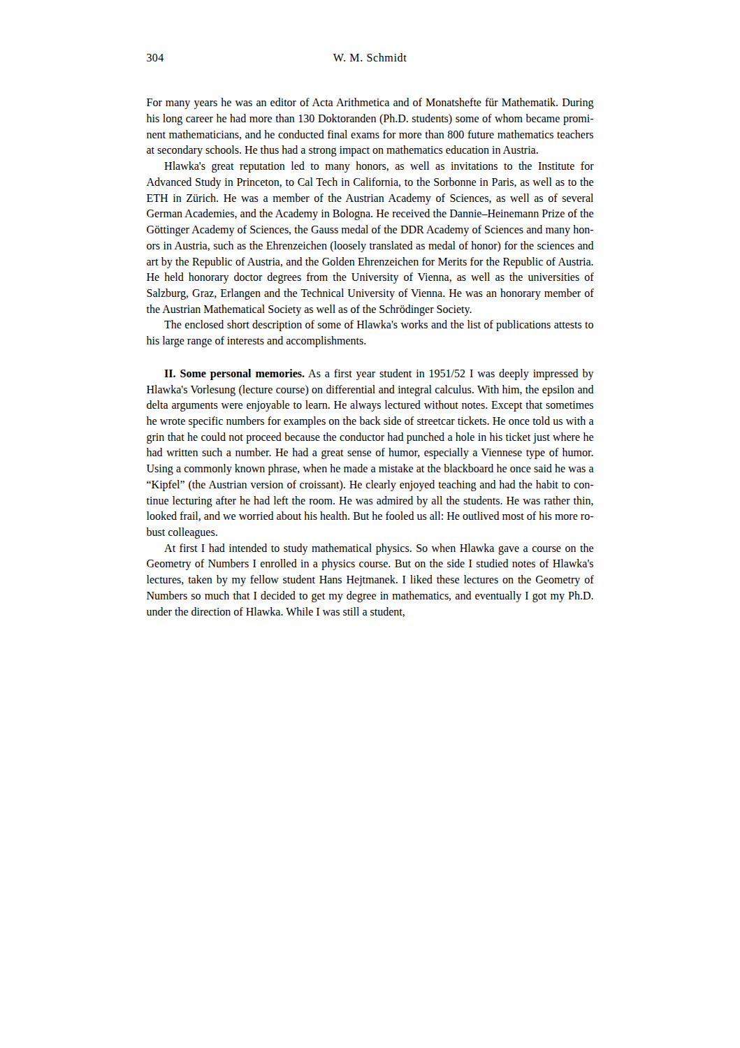304 W. M. Schmidt
For many years he was an editor of Acta Arithmetica and of Monatshefte für Mathematik. During his long career he had more than 130 Doktoranden (Ph.D. students) some of whom became prominent mathematicians, and he conducted final exams for more than 800 future mathematics teachers at secondary schools. He thus had a strong impact on mathematics education in Austria.
Hlawka's great reputation led to many honors, as well as invitations to the Institute for Advanced Study in Princeton, to Cal Tech in California, to the Sorbonne in Paris, as well as to the ETH in Zürich. He was a member of the Austrian Academy of Sciences, as well as of several German Academies, and the Academy in Bologna. He received the Dannie–Heinemann Prize of the Göttinger Academy of Sciences, the Gauss medal of the DDR Academy of Sciences and many honors in Austria, such as the Ehrenzeichen (loosely translated as medal of honor) for the sciences and art by the Republic of Austria, and the Golden Ehrenzeichen for Merits for the Republic of Austria. He held honorary doctor degrees from the University of Vienna, as well as the universities of Salzburg, Graz, Erlangen and the Technical University of Vienna. He was an honorary member of the Austrian Mathematical Society as well as of the Schrödinger Society.
The enclosed short description of some of Hlawka's works and the list of publications attests to his large range of interests and accomplishments.
II. Some personal memories. As a first year student in 1951/52 I was deeply impressed by Hlawka's Vorlesung (lecture course) on differential and integral calculus. With him, the epsilon and delta arguments were enjoyable to learn. He always lectured without notes. Except that sometimes he wrote specific numbers for examples on the back side of streetcar tickets. He once told us with a grin that he could not proceed because the conductor had punched a hole in his ticket just where he had written such a number. He had a great sense of humor, especially a Viennese type of humor. Using a commonly known phrase, when he made a mistake at the blackboard he once said he was a “Kipfel” (the Austrian version of croissant). He clearly enjoyed teaching and had the habit to continue lecturing after he had left the room. He was admired by all the students. He was rather thin, looked frail, and we worried about his health. But he fooled us all: He outlived most of his more robust colleagues.
At first I had intended to study mathematical physics. So when Hlawka gave a course on the Geometry of Numbers I enrolled in a physics course. But on the side I studied notes of Hlawka's lectures, taken by my fellow student Hans Hejtmanek. I liked these lectures on the Geometry of Numbers so much that I decided to get my degree in mathematics, and eventually I got my Ph.D. under the direction of Hlawka. While I was still a student,